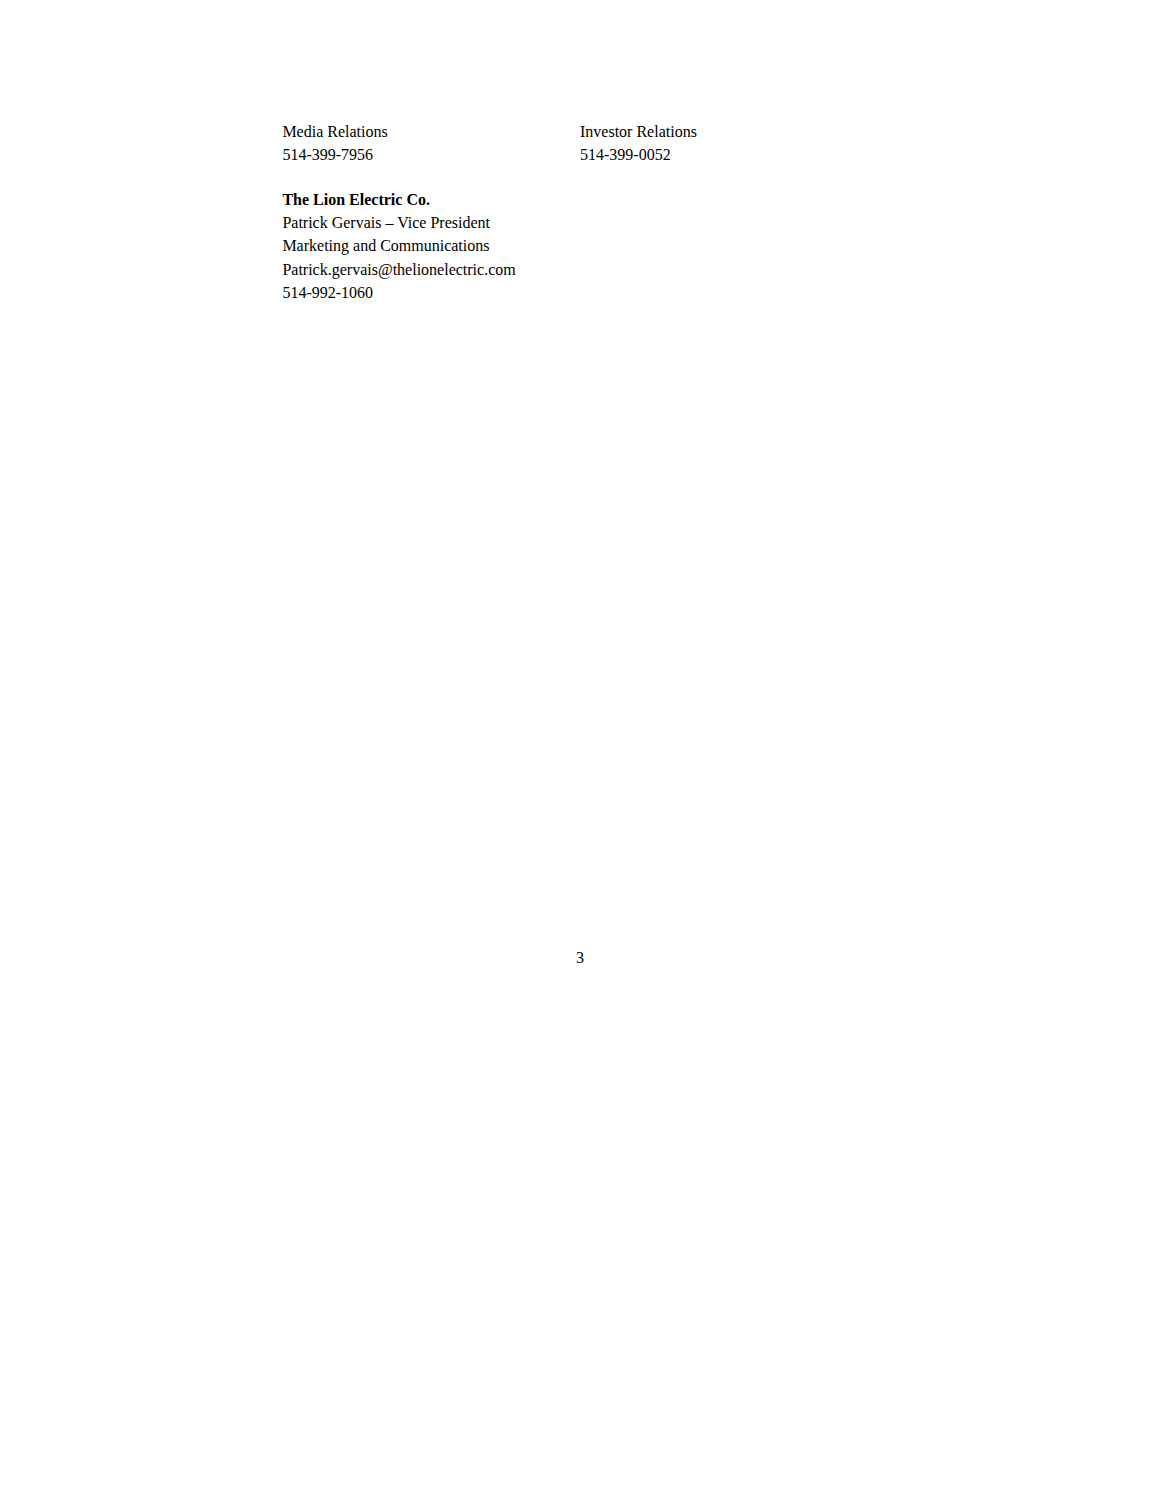Media Relations 514-399-7956
Investor Relations 514-399-0052
The Lion Electric Co. Patrick Gervais – Vice President Marketing and Communications Patrick.gervais@thelionelectric.com 514-992-1060
3